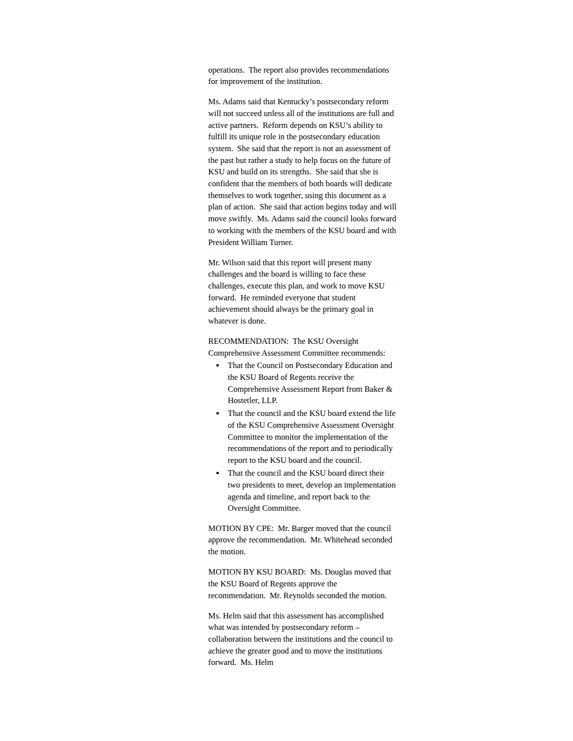operations. The report also provides recommendations for improvement of the institution.
Ms. Adams said that Kentucky’s postsecondary reform will not succeed unless all of the institutions are full and active partners. Reform depends on KSU’s ability to fulfill its unique role in the postsecondary education system. She said that the report is not an assessment of the past but rather a study to help focus on the future of KSU and build on its strengths. She said that she is confident that the members of both boards will dedicate themselves to work together, using this document as a plan of action. She said that action begins today and will move swiftly. Ms. Adams said the council looks forward to working with the members of the KSU board and with President William Turner.
Mr. Wilson said that this report will present many challenges and the board is willing to face these challenges, execute this plan, and work to move KSU forward. He reminded everyone that student achievement should always be the primary goal in whatever is done.
RECOMMENDATION: The KSU Oversight Comprehensive Assessment Committee recommends:
That the Council on Postsecondary Education and the KSU Board of Regents receive the Comprehensive Assessment Report from Baker & Hostetler, LLP.
That the council and the KSU board extend the life of the KSU Comprehensive Assessment Oversight Committee to monitor the implementation of the recommendations of the report and to periodically report to the KSU board and the council.
That the council and the KSU board direct their two presidents to meet, develop an implementation agenda and timeline, and report back to the Oversight Committee.
MOTION BY CPE: Mr. Barger moved that the council approve the recommendation. Mr. Whitehead seconded the motion.
MOTION BY KSU BOARD: Ms. Douglas moved that the KSU Board of Regents approve the recommendation. Mr. Reynolds seconded the motion.
Ms. Helm said that this assessment has accomplished what was intended by postsecondary reform – collaboration between the institutions and the council to achieve the greater good and to move the institutions forward. Ms. Helm